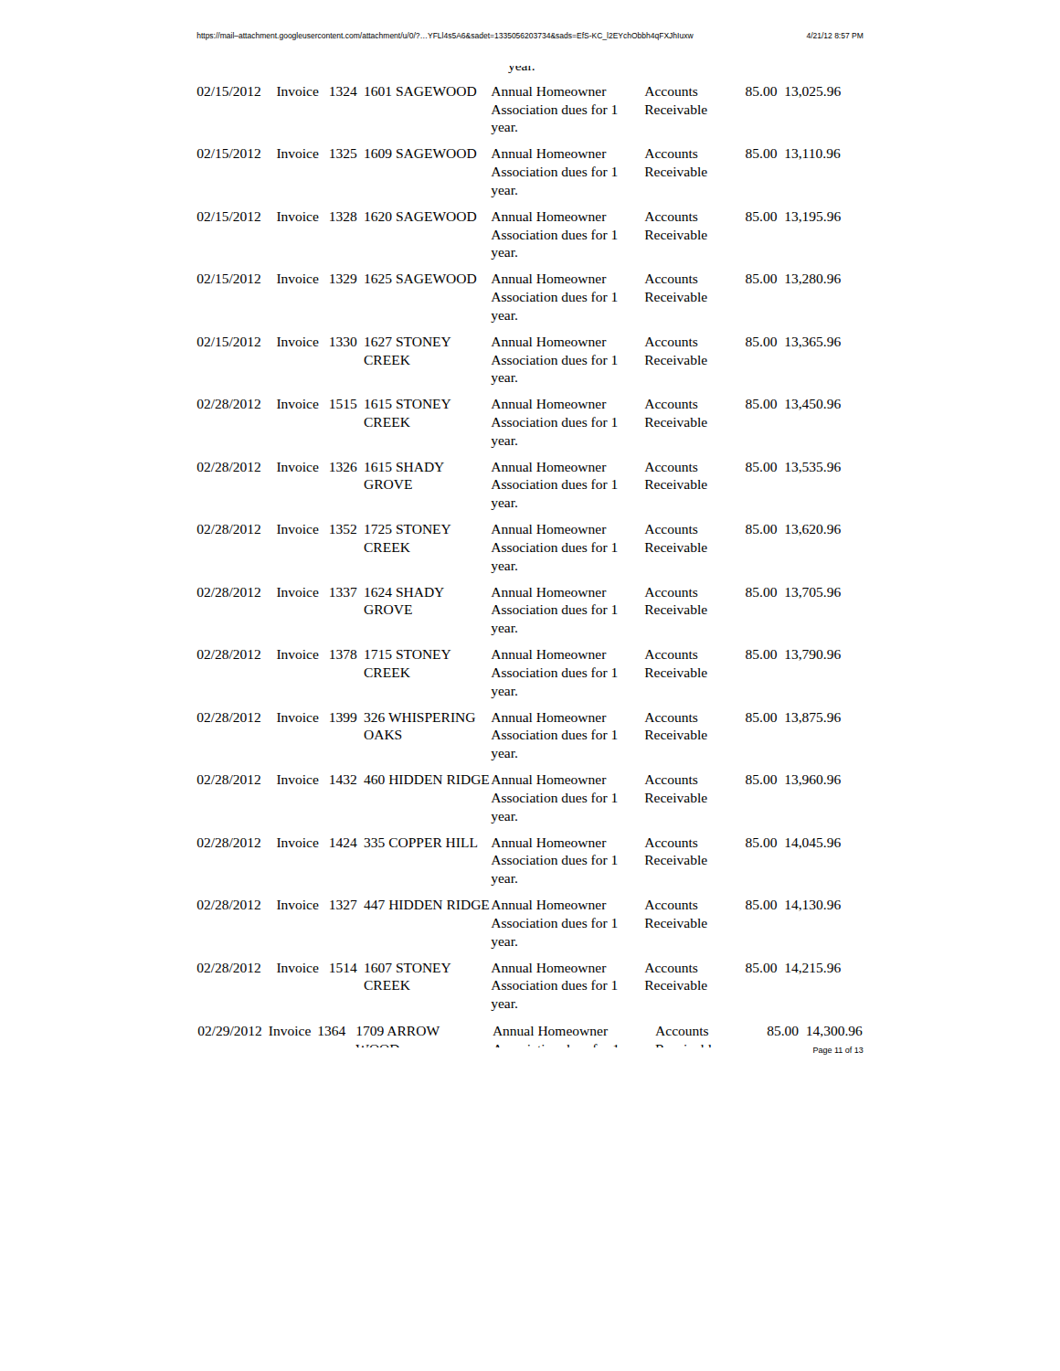https://mail–attachment.googleusercontent.com/attachment/u/0/?…YFLl4s5A6&sadet=1335056203734&sads=EfS-KC_l2EYchObbh4qFXJhIuxw 4/21/12 8:57 PM
year.
| 02/15/2012 | Invoice | 1324 | 1601 SAGEWOOD | Annual Homeowner Association dues for 1 year. | Accounts Receivable | 85.00 13,025.96 |
| 02/15/2012 | Invoice | 1325 | 1609 SAGEWOOD | Annual Homeowner Association dues for 1 year. | Accounts Receivable | 85.00 13,110.96 |
| 02/15/2012 | Invoice | 1328 | 1620 SAGEWOOD | Annual Homeowner Association dues for 1 year. | Accounts Receivable | 85.00 13,195.96 |
| 02/15/2012 | Invoice | 1329 | 1625 SAGEWOOD | Annual Homeowner Association dues for 1 year. | Accounts Receivable | 85.00 13,280.96 |
| 02/15/2012 | Invoice | 1330 | 1627 STONEY CREEK | Annual Homeowner Association dues for 1 year. | Accounts Receivable | 85.00 13,365.96 |
| 02/28/2012 | Invoice | 1515 | 1615 STONEY CREEK | Annual Homeowner Association dues for 1 year. | Accounts Receivable | 85.00 13,450.96 |
| 02/28/2012 | Invoice | 1326 | 1615 SHADY GROVE | Annual Homeowner Association dues for 1 year. | Accounts Receivable | 85.00 13,535.96 |
| 02/28/2012 | Invoice | 1352 | 1725 STONEY CREEK | Annual Homeowner Association dues for 1 year. | Accounts Receivable | 85.00 13,620.96 |
| 02/28/2012 | Invoice | 1337 | 1624 SHADY GROVE | Annual Homeowner Association dues for 1 year. | Accounts Receivable | 85.00 13,705.96 |
| 02/28/2012 | Invoice | 1378 | 1715 STONEY CREEK | Annual Homeowner Association dues for 1 year. | Accounts Receivable | 85.00 13,790.96 |
| 02/28/2012 | Invoice | 1399 | 326 WHISPERING OAKS | Annual Homeowner Association dues for 1 year. | Accounts Receivable | 85.00 13,875.96 |
| 02/28/2012 | Invoice | 1432 | 460 HIDDEN RIDGE | Annual Homeowner Association dues for 1 year. | Accounts Receivable | 85.00 13,960.96 |
| 02/28/2012 | Invoice | 1424 | 335 COPPER HILL | Annual Homeowner Association dues for 1 year. | Accounts Receivable | 85.00 14,045.96 |
| 02/28/2012 | Invoice | 1327 | 447 HIDDEN RIDGE | Annual Homeowner Association dues for 1 year. | Accounts Receivable | 85.00 14,130.96 |
| 02/28/2012 | Invoice | 1514 | 1607 STONEY CREEK | Annual Homeowner Association dues for 1 year. | Accounts Receivable | 85.00 14,215.96 |
| 02/29/2012 | Invoice | 1364 | 1709 ARROW WOOD | Annual Homeowner Association dues for 1 | Accounts Receivable | 85.00 14,300.96 |
Page 11 of 13